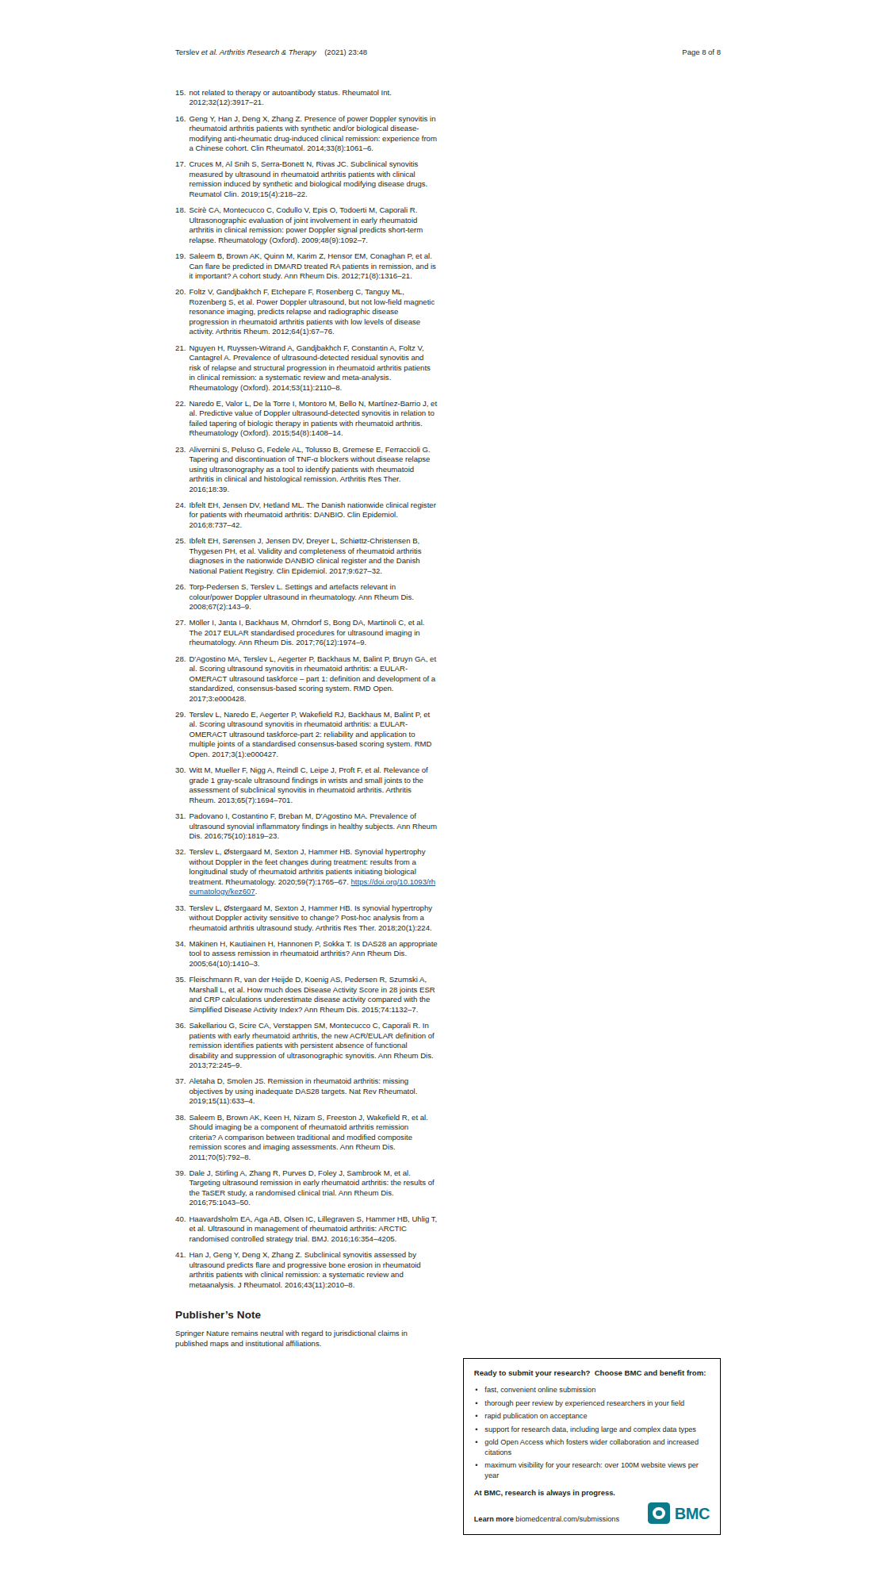Terslev et al. Arthritis Research & Therapy (2021) 23:48
Page 8 of 8
not related to therapy or autoantibody status. Rheumatol Int. 2012;32(12):3917–21.
Geng Y, Han J, Deng X, Zhang Z. Presence of power Doppler synovitis in rheumatoid arthritis patients with synthetic and/or biological disease-modifying anti-rheumatic drug-induced clinical remission: experience from a Chinese cohort. Clin Rheumatol. 2014;33(8):1061–6.
Cruces M, Al Snih S, Serra-Bonett N, Rivas JC. Subclinical synovitis measured by ultrasound in rheumatoid arthritis patients with clinical remission induced by synthetic and biological modifying disease drugs. Reumatol Clin. 2019;15(4):218–22.
Scirè CA, Montecucco C, Codullo V, Epis O, Todoerti M, Caporali R. Ultrasonographic evaluation of joint involvement in early rheumatoid arthritis in clinical remission: power Doppler signal predicts short-term relapse. Rheumatology (Oxford). 2009;48(9):1092–7.
Saleem B, Brown AK, Quinn M, Karim Z, Hensor EM, Conaghan P, et al. Can flare be predicted in DMARD treated RA patients in remission, and is it important? A cohort study. Ann Rheum Dis. 2012;71(8):1316–21.
Foltz V, Gandjbakhch F, Etchepare F, Rosenberg C, Tanguy ML, Rozenberg S, et al. Power Doppler ultrasound, but not low-field magnetic resonance imaging, predicts relapse and radiographic disease progression in rheumatoid arthritis patients with low levels of disease activity. Arthritis Rheum. 2012;64(1):67–76.
Nguyen H, Ruyssen-Witrand A, Gandjbakhch F, Constantin A, Foltz V, Cantagrel A. Prevalence of ultrasound-detected residual synovitis and risk of relapse and structural progression in rheumatoid arthritis patients in clinical remission: a systematic review and meta-analysis. Rheumatology (Oxford). 2014;53(11):2110–8.
Naredo E, Valor L, De la Torre I, Montoro M, Bello N, Martínez-Barrio J, et al. Predictive value of Doppler ultrasound-detected synovitis in relation to failed tapering of biologic therapy in patients with rheumatoid arthritis. Rheumatology (Oxford). 2015;54(8):1408–14.
Alivernini S, Peluso G, Fedele AL, Tolusso B, Gremese E, Ferraccioli G. Tapering and discontinuation of TNF-α blockers without disease relapse using ultrasonography as a tool to identify patients with rheumatoid arthritis in clinical and histological remission. Arthritis Res Ther. 2016;18:39.
Ibfelt EH, Jensen DV, Hetland ML. The Danish nationwide clinical register for patients with rheumatoid arthritis: DANBIO. Clin Epidemiol. 2016;8:737–42.
Ibfelt EH, Sørensen J, Jensen DV, Dreyer L, Schiøttz-Christensen B, Thygesen PH, et al. Validity and completeness of rheumatoid arthritis diagnoses in the nationwide DANBIO clinical register and the Danish National Patient Registry. Clin Epidemiol. 2017;9:627–32.
Torp-Pedersen S, Terslev L. Settings and artefacts relevant in colour/power Doppler ultrasound in rheumatology. Ann Rheum Dis. 2008;67(2):143–9.
Möller I, Janta I, Backhaus M, Ohrndorf S, Bong DA, Martinoli C, et al. The 2017 EULAR standardised procedures for ultrasound imaging in rheumatology. Ann Rheum Dis. 2017;76(12):1974–9.
D'Agostino MA, Terslev L, Aegerter P, Backhaus M, Balint P, Bruyn GA, et al. Scoring ultrasound synovitis in rheumatoid arthritis: a EULAR-OMERACT ultrasound taskforce – part 1: definition and development of a standardized, consensus-based scoring system. RMD Open. 2017;3:e000428.
Terslev L, Naredo E, Aegerter P, Wakefield RJ, Backhaus M, Balint P, et al. Scoring ultrasound synovitis in rheumatoid arthritis: a EULAR-OMERACT ultrasound taskforce-part 2: reliability and application to multiple joints of a standardised consensus-based scoring system. RMD Open. 2017;3(1):e000427.
Witt M, Mueller F, Nigg A, Reindl C, Leipe J, Proft F, et al. Relevance of grade 1 gray-scale ultrasound findings in wrists and small joints to the assessment of subclinical synovitis in rheumatoid arthritis. Arthritis Rheum. 2013;65(7):1694–701.
Padovano I, Costantino F, Breban M, D'Agostino MA. Prevalence of ultrasound synovial inflammatory findings in healthy subjects. Ann Rheum Dis. 2016;75(10):1819–23.
Terslev L, Østergaard M, Sexton J, Hammer HB. Synovial hypertrophy without Doppler in the feet changes during treatment: results from a longitudinal study of rheumatoid arthritis patients initiating biological treatment. Rheumatology. 2020;59(7):1765–67. https://doi.org/10.1093/rheumatology/kez607.
Terslev L, Østergaard M, Sexton J, Hammer HB. Is synovial hypertrophy without Doppler activity sensitive to change? Post-hoc analysis from a rheumatoid arthritis ultrasound study. Arthritis Res Ther. 2018;20(1):224.
Mäkinen H, Kautiainen H, Hannonen P, Sokka T. Is DAS28 an appropriate tool to assess remission in rheumatoid arthritis? Ann Rheum Dis. 2005;64(10):1410–3.
Fleischmann R, van der Heijde D, Koenig AS, Pedersen R, Szumski A, Marshall L, et al. How much does Disease Activity Score in 28 joints ESR and CRP calculations underestimate disease activity compared with the Simplified Disease Activity Index? Ann Rheum Dis. 2015;74:1132–7.
Sakellariou G, Scire CA, Verstappen SM, Montecucco C, Caporali R. In patients with early rheumatoid arthritis, the new ACR/EULAR definition of remission identifies patients with persistent absence of functional disability and suppression of ultrasonographic synovitis. Ann Rheum Dis. 2013;72:245–9.
Aletaha D, Smolen JS. Remission in rheumatoid arthritis: missing objectives by using inadequate DAS28 targets. Nat Rev Rheumatol. 2019;15(11):633–4.
Saleem B, Brown AK, Keen H, Nizam S, Freeston J, Wakefield R, et al. Should imaging be a component of rheumatoid arthritis remission criteria? A comparison between traditional and modified composite remission scores and imaging assessments. Ann Rheum Dis. 2011;70(5):792–8.
Dale J, Stirling A, Zhang R, Purves D, Foley J, Sambrook M, et al. Targeting ultrasound remission in early rheumatoid arthritis: the results of the TaSER study, a randomised clinical trial. Ann Rheum Dis. 2016;75:1043–50.
Haavardsholm EA, Aga AB, Olsen IC, Lillegraven S, Hammer HB, Uhlig T, et al. Ultrasound in management of rheumatoid arthritis: ARCTIC randomised controlled strategy trial. BMJ. 2016;16:354–4205.
Han J, Geng Y, Deng X, Zhang Z. Subclinical synovitis assessed by ultrasound predicts flare and progressive bone erosion in rheumatoid arthritis patients with clinical remission: a systematic review and metaanalysis. J Rheumatol. 2016;43(11):2010–8.
Publisher’s Note
Springer Nature remains neutral with regard to jurisdictional claims in published maps and institutional affiliations.
Ready to submit your research? Choose BMC and benefit from:
fast, convenient online submission
thorough peer review by experienced researchers in your field
rapid publication on acceptance
support for research data, including large and complex data types
gold Open Access which fosters wider collaboration and increased citations
maximum visibility for your research: over 100M website views per year
At BMC, research is always in progress.
Learn more biomedcentral.com/submissions
BMC